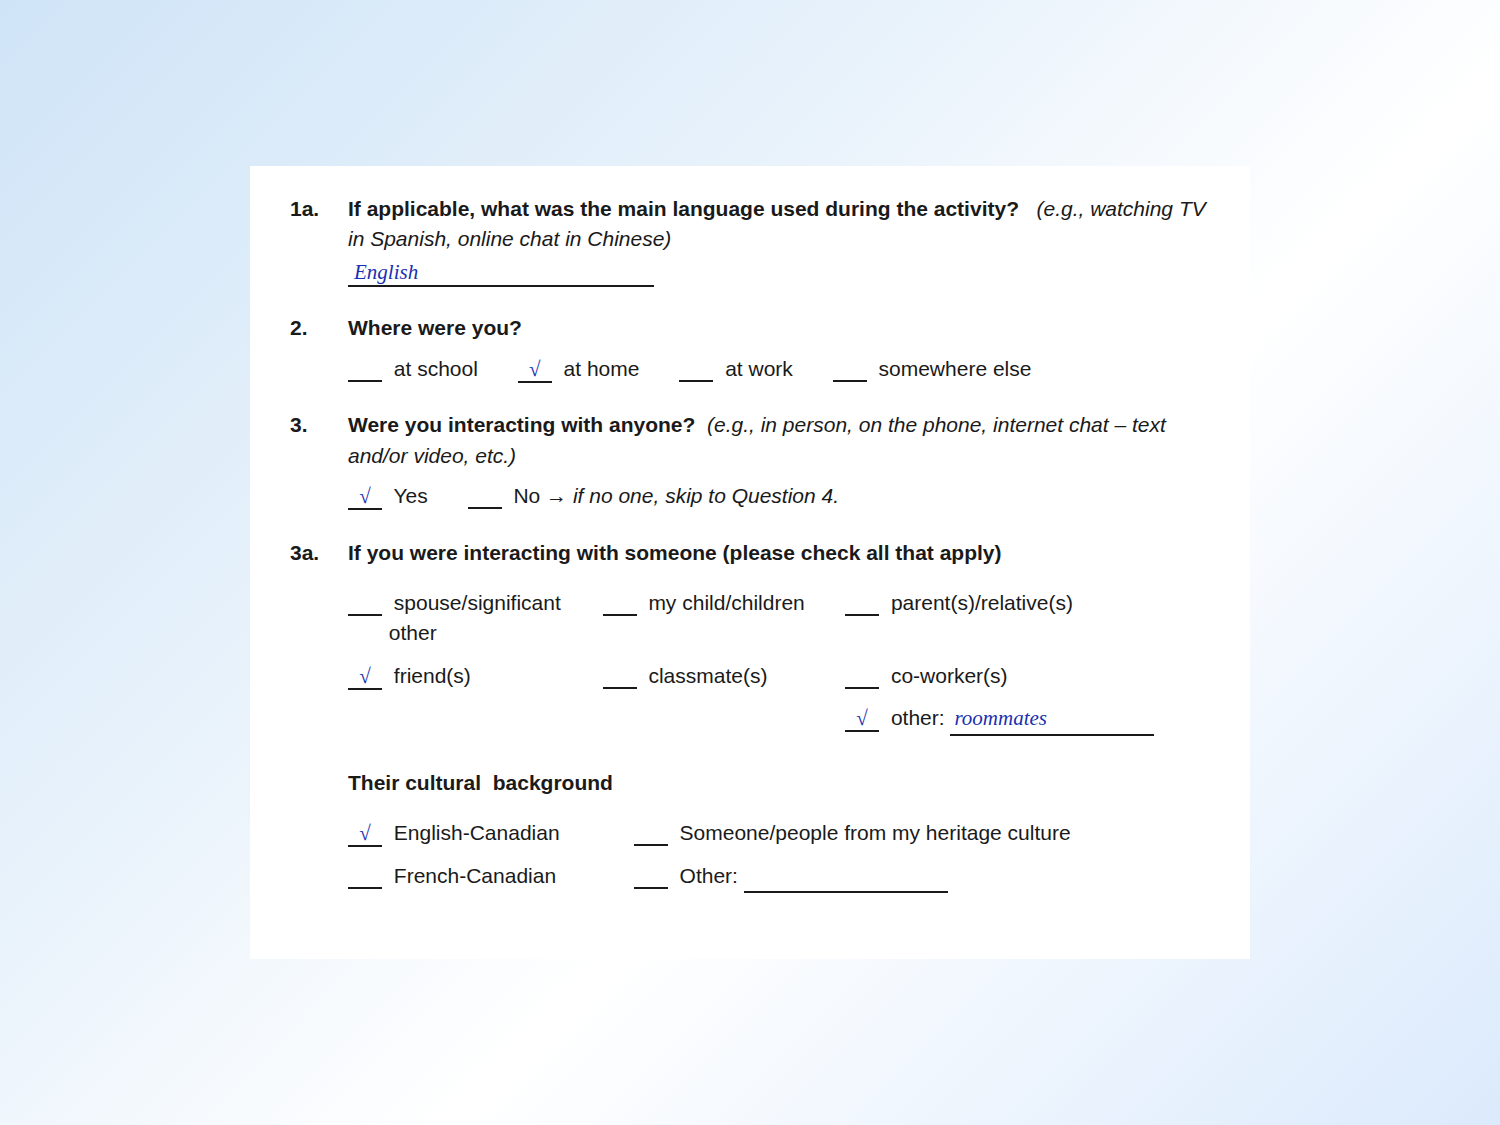1a.
If applicable, what was the main language used during the activity? (e.g., watching TV in Spanish, online chat in Chinese)
English
2.
Where were you?
at school √ at home at work somewhere else
3.
Were you interacting with anyone? (e.g., in person, on the phone, internet chat – text and/or video, etc.)
√ Yes No → if no one, skip to Question 4.
3a.
If you were interacting with someone (please check all that apply)
| spouse/significant other | my child/children | parent(s)/relative(s) |
| √ friend(s) | classmate(s) | co-worker(s) |
| | | √ other: roommates |
Their cultural background
| √ English-Canadian | Someone/people from my heritage culture |
| French-Canadian | Other: |